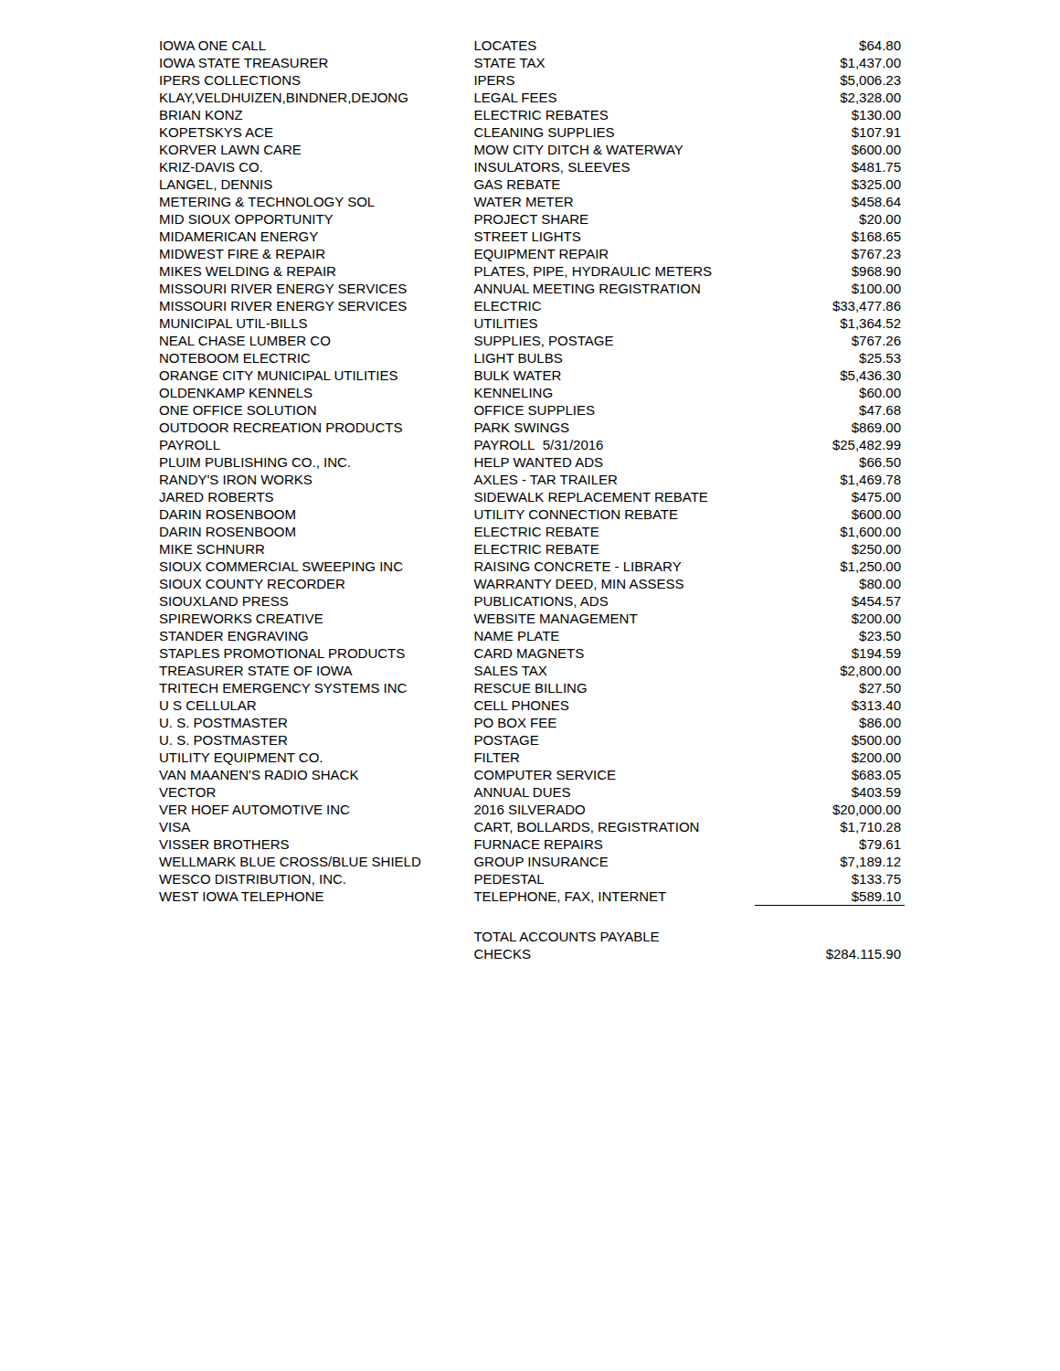| Iowa One Call | Locates | $64.80 |
| Iowa State Treasurer | State Tax | $1,437.00 |
| Ipers Collections | Ipers | $5,006.23 |
| Klay,Veldhuizen,Bindner,Dejong | Legal Fees | $2,328.00 |
| Brian Konz | Electric Rebates | $130.00 |
| Kopetskys Ace | Cleaning Supplies | $107.91 |
| Korver Lawn Care | Mow City Ditch & Waterway | $600.00 |
| Kriz-Davis Co. | Insulators, Sleeves | $481.75 |
| Langel, Dennis | Gas Rebate | $325.00 |
| Metering & Technology Sol | Water Meter | $458.64 |
| Mid Sioux Opportunity | Project Share | $20.00 |
| Midamerican Energy | Street Lights | $168.65 |
| Midwest Fire & Repair | Equipment Repair | $767.23 |
| Mikes Welding & Repair | Plates, Pipe, Hydraulic Meters | $968.90 |
| Missouri River Energy Services | Annual Meeting Registration | $100.00 |
| Missouri River Energy Services | Electric | $33,477.86 |
| Municipal Util-Bills | Utilities | $1,364.52 |
| Neal Chase Lumber Co | Supplies, Postage | $767.26 |
| Noteboom Electric | Light Bulbs | $25.53 |
| Orange City Municipal Utilities | Bulk Water | $5,436.30 |
| Oldenkamp Kennels | Kenneling | $60.00 |
| One Office Solution | Office Supplies | $47.68 |
| Outdoor Recreation Products | Park Swings | $869.00 |
| Payroll | Payroll 5/31/2016 | $25,482.99 |
| Pluim Publishing Co., Inc. | Help Wanted Ads | $66.50 |
| Randy's Iron Works | Axles - Tar Trailer | $1,469.78 |
| Jared Roberts | Sidewalk Replacement Rebate | $475.00 |
| Darin Rosenboom | Utility Connection Rebate | $600.00 |
| Darin Rosenboom | Electric Rebate | $1,600.00 |
| Mike Schnurr | Electric Rebate | $250.00 |
| Sioux Commercial Sweeping Inc | Raising Concrete - Library | $1,250.00 |
| Sioux County Recorder | Warranty Deed, Min Assess | $80.00 |
| Siouxland Press | Publications, Ads | $454.57 |
| Spireworks Creative | Website Management | $200.00 |
| Stander Engraving | Name Plate | $23.50 |
| Staples Promotional Products | Card Magnets | $194.59 |
| Treasurer State Of Iowa | Sales Tax | $2,800.00 |
| Tritech Emergency Systems Inc | Rescue Billing | $27.50 |
| U S Cellular | Cell Phones | $313.40 |
| U. S. Postmaster | Po Box Fee | $86.00 |
| U. S. Postmaster | Postage | $500.00 |
| Utility Equipment Co. | Filter | $200.00 |
| Van Maanen's Radio Shack | Computer Service | $683.05 |
| Vector | Annual Dues | $403.59 |
| Ver Hoef Automotive Inc | 2016 Silverado | $20,000.00 |
| Visa | Cart, Bollards, Registration | $1,710.28 |
| Visser Brothers | Furnace Repairs | $79.61 |
| Wellmark Blue Cross/Blue Shield | Group Insurance | $7,189.12 |
| Wesco Distribution, Inc. | Pedestal | $133.75 |
| West Iowa Telephone | Telephone, Fax, Internet | $589.10 |
| | Total Accounts Payable | |
| | Checks | $284.115.90 |